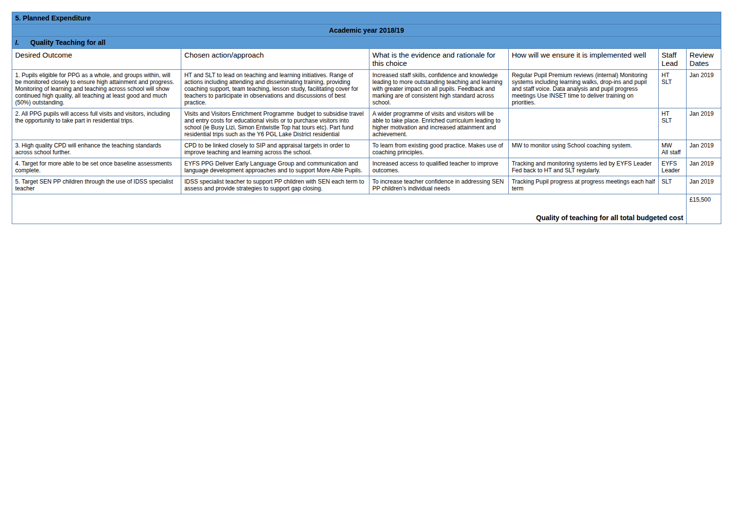| 5. Planned Expenditure |
| Academic year 2018/19 |
| I. Quality Teaching for all |
| Desired Outcome | Chosen action/approach | What is the evidence and rationale for this choice | How will we ensure it is implemented well | Staff Lead | Review Dates |
| 1. Pupils eligible for PPG as a whole, and groups within, will be monitored closely to ensure high attainment and progress. Monitoring of learning and teaching across school will show continued high quality, all teaching at least good and much (50%) outstanding. | HT and SLT to lead on teaching and learning initiatives. Range of actions including attending and disseminating training, providing coaching support, team teaching, lesson study, facilitating cover for teachers to participate in observations and discussions of best practice. | Increased staff skills, confidence and knowledge leading to more outstanding teaching and learning with greater impact on all pupils. Feedback and marking are of consistent high standard across school. | Regular Pupil Premium reviews (internal) Monitoring systems including learning walks, drop-ins and pupil and staff voice. Data analysis and pupil progress meetings Use INSET time to deliver training on priorities. | HT SLT | Jan 2019 |
| 2. All PPG pupils will access full visits and visitors, including the opportunity to take part in residential trips. | Visits and Visitors Enrichment Programme budget to subsidise travel and entry costs for educational visits or to purchase visitors into school (ie Busy Lizi, Simon Entwistle Top hat tours etc). Part fund residential trips such as the Y6 PGL Lake District residential | A wider programme of visits and visitors will be able to take place. Enriched curriculum leading to higher motivation and increased attainment and achievement. | | HT SLT | Jan 2019 |
| 3. High quality CPD will enhance the teaching standards across school further. | CPD to be linked closely to SIP and appraisal targets in order to improve teaching and learning across the school. | To learn from existing good practice. Makes use of coaching principles. | MW to monitor using School coaching system. | MW All staff | Jan 2019 |
| 4. Target for more able to be set once baseline assessments complete. | EYFS PPG Deliver Early Language Group and communication and language development approaches and to support More Able Pupils. | Increased access to qualified teacher to improve outcomes. | Tracking and monitoring systems led by EYFS Leader Fed back to HT and SLT regularly. | EYFS Leader | Jan 2019 |
| 5. Target SEN PP children through the use of IDSS specialist teacher | IDSS specialist teacher to support PP children with SEN each term to assess and provide strategies to support gap closing. | To increase teacher confidence in addressing SEN PP children’s individual needs | Tracking Pupil progress at progress meetings each half term | SLT | Jan 2019 |
| Quality of teaching for all total budgeted cost | £15,500 |